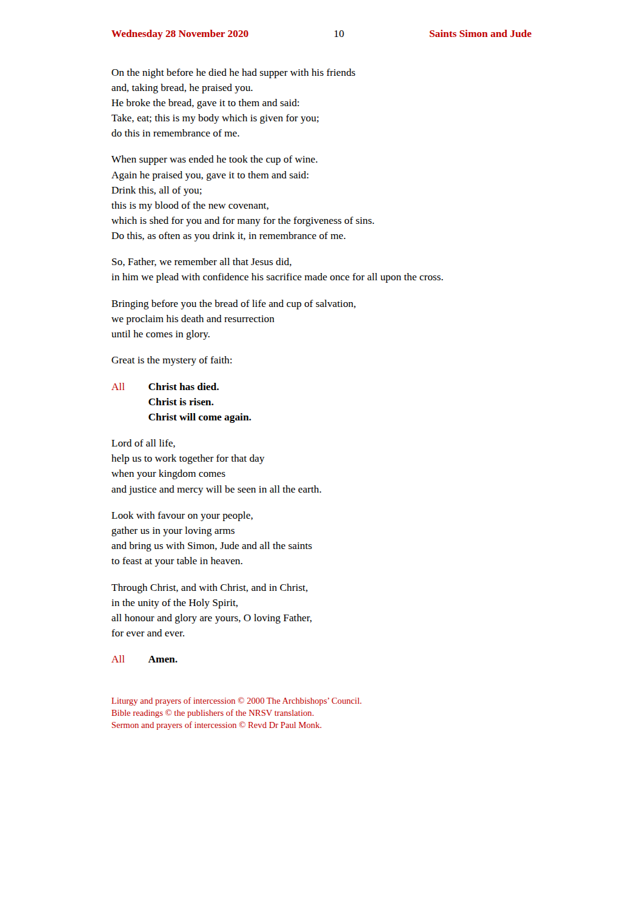Wednesday 28 November 2020
10
Saints Simon and Jude
On the night before he died he had supper with his friends
and, taking bread, he praised you.
He broke the bread, gave it to them and said:
Take, eat; this is my body which is given for you;
do this in remembrance of me.
When supper was ended he took the cup of wine.
Again he praised you, gave it to them and said:
Drink this, all of you;
this is my blood of the new covenant,
which is shed for you and for many for the forgiveness of sins.
Do this, as often as you drink it, in remembrance of me.
So, Father, we remember all that Jesus did,
in him we plead with confidence his sacrifice made once for all upon the cross.
Bringing before you the bread of life and cup of salvation,
we proclaim his death and resurrection
until he comes in glory.
Great is the mystery of faith:
All
Christ has died.
Christ is risen.
Christ will come again.
Lord of all life,
help us to work together for that day
when your kingdom comes
and justice and mercy will be seen in all the earth.
Look with favour on your people,
gather us in your loving arms
and bring us with Simon, Jude and all the saints
to feast at your table in heaven.
Through Christ, and with Christ, and in Christ,
in the unity of the Holy Spirit,
all honour and glory are yours, O loving Father,
for ever and ever.
All
Amen.
Liturgy and prayers of intercession © 2000 The Archbishops’ Council.
Bible readings © the publishers of the NRSV translation.
Sermon and prayers of intercession © Revd Dr Paul Monk.